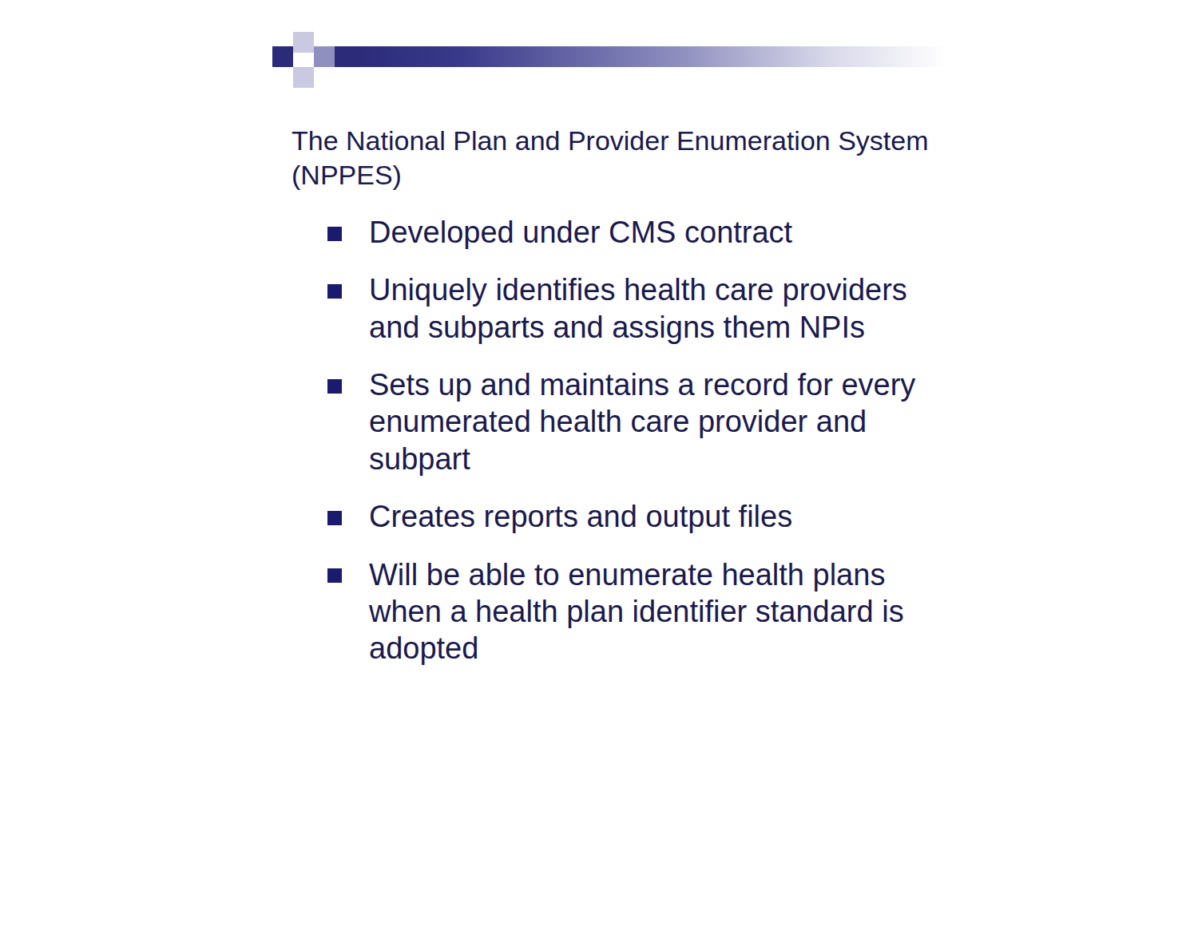The National Plan and Provider Enumeration System (NPPES)
Developed under CMS contract
Uniquely identifies health care providers and subparts and assigns them NPIs
Sets up and maintains a record for every enumerated health care provider and subpart
Creates reports and output files
Will be able to enumerate health plans when a health plan identifier standard is adopted